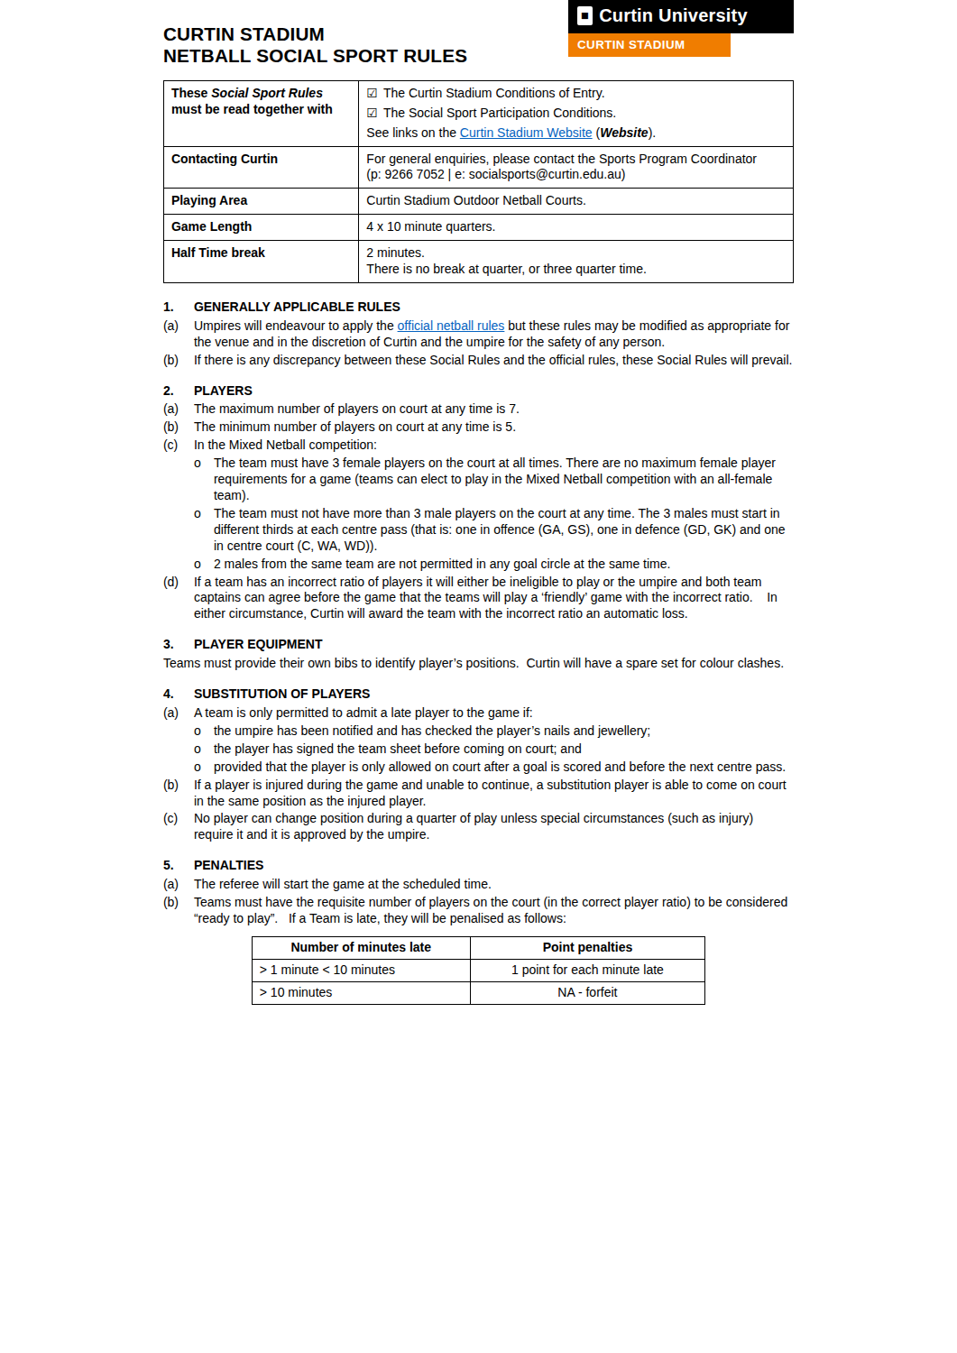■Curtin University CURTIN STADIUM
CURTIN STADIUM
NETBALL SOCIAL SPORT RULES
| These Social Sport Rules must be read together with | ☑ The Curtin Stadium Conditions of Entry. ☑ The Social Sport Participation Conditions. See links on the Curtin Stadium Website ( Website ). |
| Contacting Curtin | For general enquiries, please contact the Sports Program Coordinator (p: 9266 7052 / e: socialsports@curtin.edu.au) |
| Playing Area | Curtin Stadium Outdoor Netball Courts. |
| Game Length | 4 x 10 minute quarters. |
| Half Time break | 2 minutes. There is no break at quarter, or three quarter time. |
1. GENERALLY APPLICABLE RULES
(a)
Umpires will endeavour to apply the official netball rules but these rules may be modified as appropriate for the venue and in the discretion of Curtin and the umpire for the safety of any person.
(b)
If there is any discrepancy between these Social Rules and the official rules, these Social Rules will prevail.
2. PLAYERS
(a)
The maximum number of players on court at any time is 7.
(b)
The minimum number of players on court at any time is 5.
(c)
In the Mixed Netball competition:
The team must have 3 female players on the court at all times. There are no maximum female player requirements for a game (teams can elect to play in the Mixed Netball competition with an all-female team).
The team must not have more than 3 male players on the court at any time. The 3 males must start in different thirds at each centre pass (that is: one in offence (GA, GS), one in defence (GD, GK) and one in centre court (C, WA, WD)).
2 males from the same team are not permitted in any goal circle at the same time.
(d)
If a team has an incorrect ratio of players it will either be ineligible to play or the umpire and both team captains can agree before the game that the teams will play a ‘friendly’ game with the incorrect ratio. In either circumstance, Curtin will award the team with the incorrect ratio an automatic loss.
3. PLAYER EQUIPMENT
Teams must provide their own bibs to identify player’s positions. Curtin will have a spare set for colour clashes.
4. SUBSTITUTION OF PLAYERS
(a)
A team is only permitted to admit a late player to the game if:
the umpire has been notified and has checked the player’s nails and jewellery;
the player has signed the team sheet before coming on court; and
provided that the player is only allowed on court after a goal is scored and before the next centre pass.
(b)
If a player is injured during the game and unable to continue, a substitution player is able to come on court in the same position as the injured player.
(c)
No player can change position during a quarter of play unless special circumstances (such as injury) require it and it is approved by the umpire.
5. PENALTIES
(a)
The referee will start the game at the scheduled time.
(b)
Teams must have the requisite number of players on the court (in the correct player ratio) to be considered “ready to play”. If a Team is late, they will be penalised as follows:
| Number of minutes late | Point penalties |
| --- | --- |
| > 1 minute < 10 minutes | 1 point for each minute late |
| > 10 minutes | NA - forfeit |